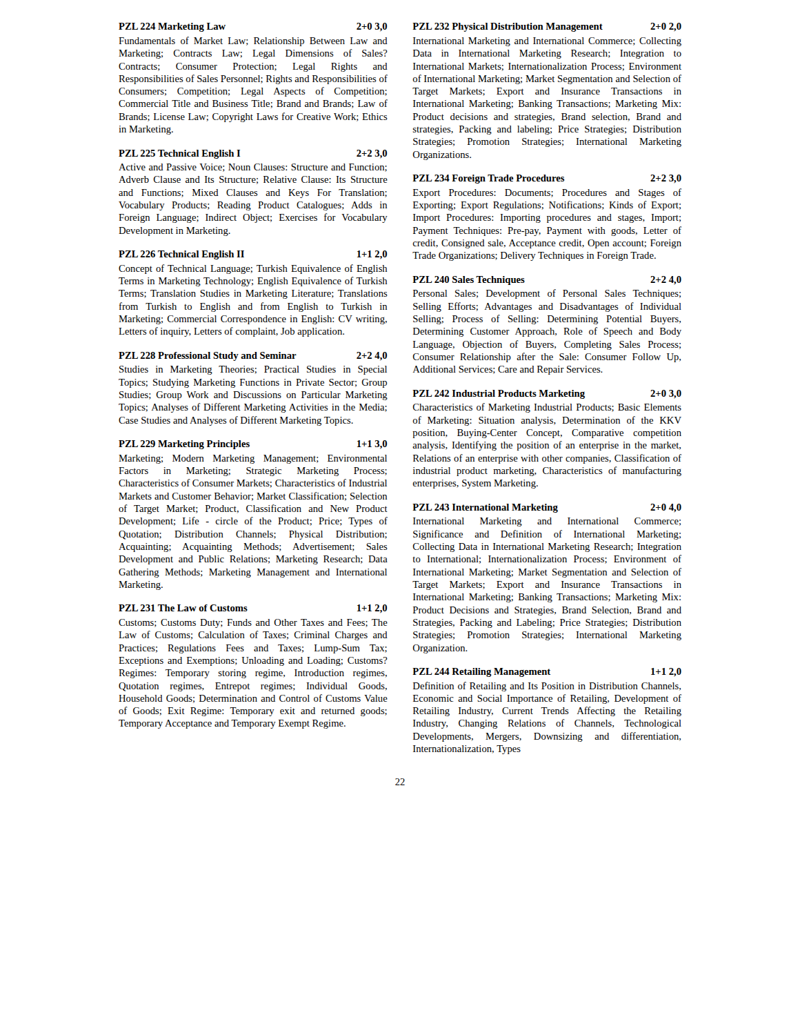PZL 224 Marketing Law 2+0 3,0
Fundamentals of Market Law; Relationship Between Law and Marketing; Contracts Law; Legal Dimensions of Sales? Contracts; Consumer Protection; Legal Rights and Responsibilities of Sales Personnel; Rights and Responsibilities of Consumers; Competition; Legal Aspects of Competition; Commercial Title and Business Title; Brand and Brands; Law of Brands; License Law; Copyright Laws for Creative Work; Ethics in Marketing.
PZL 225 Technical English I 2+2 3,0
Active and Passive Voice; Noun Clauses: Structure and Function; Adverb Clause and Its Structure; Relative Clause: Its Structure and Functions; Mixed Clauses and Keys For Translation; Vocabulary Products; Reading Product Catalogues; Adds in Foreign Language; Indirect Object; Exercises for Vocabulary Development in Marketing.
PZL 226 Technical English II 1+1 2,0
Concept of Technical Language; Turkish Equivalence of English Terms in Marketing Technology; English Equivalence of Turkish Terms; Translation Studies in Marketing Literature; Translations from Turkish to English and from English to Turkish in Marketing; Commercial Correspondence in English: CV writing, Letters of inquiry, Letters of complaint, Job application.
PZL 228 Professional Study and Seminar 2+2 4,0
Studies in Marketing Theories; Practical Studies in Special Topics; Studying Marketing Functions in Private Sector; Group Studies; Group Work and Discussions on Particular Marketing Topics; Analyses of Different Marketing Activities in the Media; Case Studies and Analyses of Different Marketing Topics.
PZL 229 Marketing Principles 1+1 3,0
Marketing; Modern Marketing Management; Environmental Factors in Marketing; Strategic Marketing Process; Characteristics of Consumer Markets; Characteristics of Industrial Markets and Customer Behavior; Market Classification; Selection of Target Market; Product, Classification and New Product Development; Life - circle of the Product; Price; Types of Quotation; Distribution Channels; Physical Distribution; Acquainting; Acquainting Methods; Advertisement; Sales Development and Public Relations; Marketing Research; Data Gathering Methods; Marketing Management and International Marketing.
PZL 231 The Law of Customs 1+1 2,0
Customs; Customs Duty; Funds and Other Taxes and Fees; The Law of Customs; Calculation of Taxes; Criminal Charges and Practices; Regulations Fees and Taxes; Lump-Sum Tax; Exceptions and Exemptions; Unloading and Loading; Customs? Regimes: Temporary storing regime, Introduction regimes, Quotation regimes, Entrepot regimes; Individual Goods, Household Goods; Determination and Control of Customs Value of Goods; Exit Regime: Temporary exit and returned goods; Temporary Acceptance and Temporary Exempt Regime.
PZL 232 Physical Distribution Management 2+0 2,0
International Marketing and International Commerce; Collecting Data in International Marketing Research; Integration to International Markets; Internationalization Process; Environment of International Marketing; Market Segmentation and Selection of Target Markets; Export and Insurance Transactions in International Marketing; Banking Transactions; Marketing Mix: Product decisions and strategies, Brand selection, Brand and strategies, Packing and labeling; Price Strategies; Distribution Strategies; Promotion Strategies; International Marketing Organizations.
PZL 234 Foreign Trade Procedures 2+2 3,0
Export Procedures: Documents; Procedures and Stages of Exporting; Export Regulations; Notifications; Kinds of Export; Import Procedures: Importing procedures and stages, Import; Payment Techniques: Pre-pay, Payment with goods, Letter of credit, Consigned sale, Acceptance credit, Open account; Foreign Trade Organizations; Delivery Techniques in Foreign Trade.
PZL 240 Sales Techniques 2+2 4,0
Personal Sales; Development of Personal Sales Techniques; Selling Efforts; Advantages and Disadvantages of Individual Selling; Process of Selling: Determining Potential Buyers, Determining Customer Approach, Role of Speech and Body Language, Objection of Buyers, Completing Sales Process; Consumer Relationship after the Sale: Consumer Follow Up, Additional Services; Care and Repair Services.
PZL 242 Industrial Products Marketing 2+0 3,0
Characteristics of Marketing Industrial Products; Basic Elements of Marketing: Situation analysis, Determination of the KKV position, Buying-Center Concept, Comparative competition analysis, Identifying the position of an enterprise in the market, Relations of an enterprise with other companies, Classification of industrial product marketing, Characteristics of manufacturing enterprises, System Marketing.
PZL 243 International Marketing 2+0 4,0
International Marketing and International Commerce; Significance and Definition of International Marketing; Collecting Data in International Marketing Research; Integration to International; Internationalization Process; Environment of International Marketing; Market Segmentation and Selection of Target Markets; Export and Insurance Transactions in International Marketing; Banking Transactions; Marketing Mix: Product Decisions and Strategies, Brand Selection, Brand and Strategies, Packing and Labeling; Price Strategies; Distribution Strategies; Promotion Strategies; International Marketing Organization.
PZL 244 Retailing Management 1+1 2,0
Definition of Retailing and Its Position in Distribution Channels, Economic and Social Importance of Retailing, Development of Retailing Industry, Current Trends Affecting the Retailing Industry, Changing Relations of Channels, Technological Developments, Mergers, Downsizing and differentiation, Internationalization, Types
22